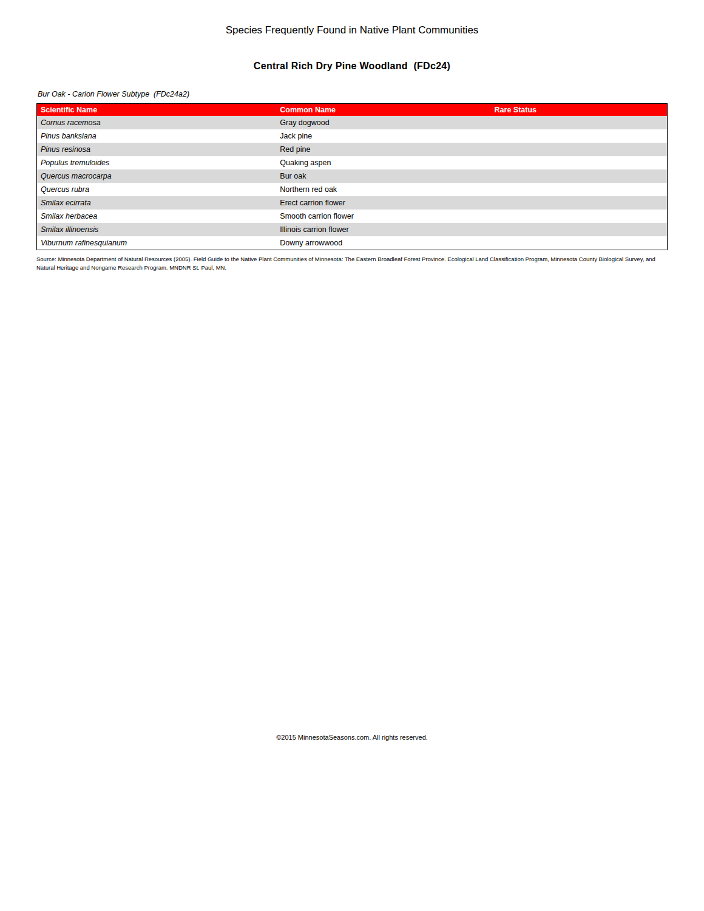Species Frequently Found in Native Plant Communities
Central Rich Dry Pine Woodland (FDc24)
Bur Oak - Carion Flower Subtype (FDc24a2)
| Scientific Name | Common Name | Rare Status |
| --- | --- | --- |
| Cornus racemosa | Gray dogwood | |
| Pinus banksiana | Jack pine | |
| Pinus resinosa | Red pine | |
| Populus tremuloides | Quaking aspen | |
| Quercus macrocarpa | Bur oak | |
| Quercus rubra | Northern red oak | |
| Smilax ecirrata | Erect carrion flower | |
| Smilax herbacea | Smooth carrion flower | |
| Smilax illinoensis | Illinois carrion flower | |
| Viburnum rafinesquianum | Downy arrowwood | |
Source: Minnesota Department of Natural Resources (2005). Field Guide to the Native Plant Communities of Minnesota: The Eastern Broadleaf Forest Province. Ecological Land Classification Program, Minnesota County Biological Survey, and Natural Heritage and Nongame Research Program. MNDNR St. Paul, MN.
©2015 MinnesotaSeasons.com. All rights reserved.